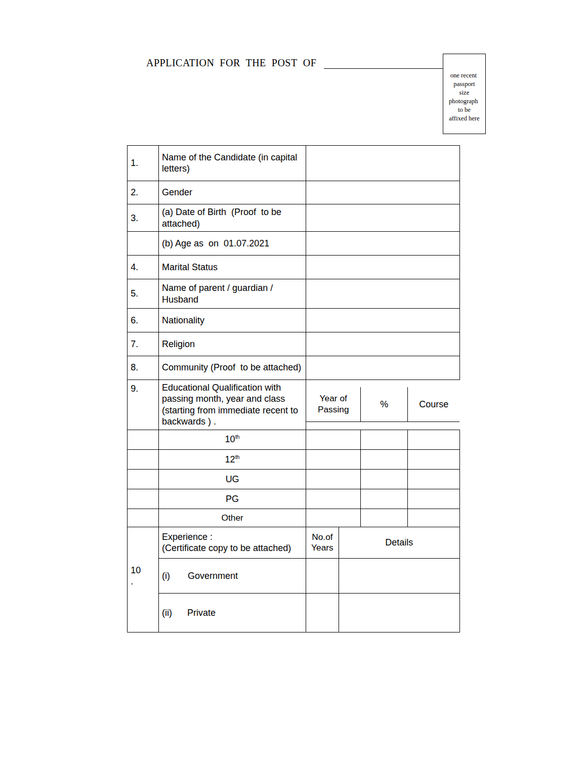APPLICATION FOR THE POST OF
one recent passport size photograph to be affixed here
| 1. | Name of the Candidate (in capital letters) | |
| 2. | Gender | |
| 3. | (a) Date of Birth (Proof to be attached) | |
| | (b) Age as on 01.07.2021 | |
| 4. | Marital Status | |
| 5. | Name of parent / guardian / Husband | |
| 6. | Nationality | |
| 7. | Religion | |
| 8. | Community (Proof to be attached) | |
| 9. | Educational Qualification with passing month, year and class (starting from immediate recent to backwards ) . | / Year of Passing / % / Course / |
| | 10 th | |
| | 12 th | |
| | UG | |
| | PG | |
| | Other | |
| | Experience : (Certificate copy to be attached) | / No.of Years / Details / |
| 10 . | (i) Government | |
| | (ii) Private | |